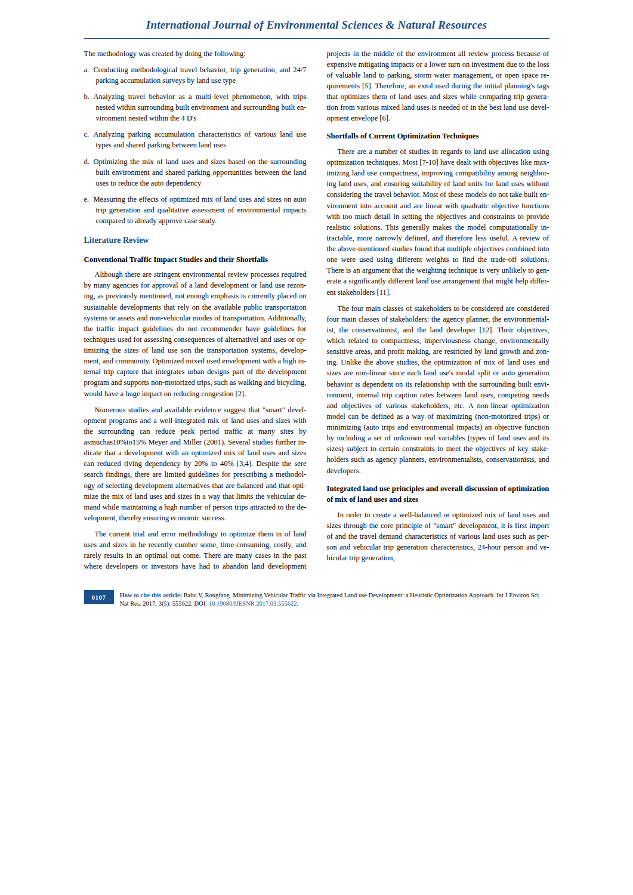International Journal of Environmental Sciences & Natural Resources
The methodology was created by doing the following:
a. Conducting methodological travel behavior, trip generation, and 24/7 parking accumulation surveys by land use type
b. Analyzing travel behavior as a multi-level phenomenon, with trips nested within surrounding built environment and surrounding built environment nested within the 4 D's
c. Analyzing parking accumulation characteristics of various land use types and shared parking between land uses
d. Optimizing the mix of land uses and sizes based on the surrounding built environment and shared parking opportunities between the land uses to reduce the auto dependency
e. Measuring the effects of optimized mix of land uses and sizes on auto trip generation and qualitative assessment of environmental impacts compared to already approve case study.
Literature Review
Conventional Traffic Impact Studies and their Shortfalls
Although there are stringent environmental review processes required by many agencies for approval of a land development or land use rezoning, as previously mentioned, not enough emphasis is currently placed on sustainable developments that rely on the available public transportation systems or assets and non-vehicular modes of transportation. Additionally, the traffic impact guidelines do not recommender have guidelines for techniques used for assessing consequences of alternativel and uses or optimizing the sizes of land use son the transportation systems, development, and community. Optimized mixed used envelopment with a high internal trip capture that integrates urban designs part of the development program and supports non-motorized trips, such as walking and bicycling, would have a huge impact on reducing congestion [2].
Numerous studies and available evidence suggest that "smart" development programs and a well-integrated mix of land uses and sizes with the surrounding can reduce peak period traffic at many sites by asmuchas10%to15% Meyer and Miller (2001). Several studies further indicate that a development with an optimized mix of land uses and sizes can reduced riving dependency by 20% to 40% [3,4]. Despite the sere search findings, there are limited guidelines for prescribing a methodology of selecting development alternatives that are balanced and that optimize the mix of land uses and sizes in a way that limits the vehicular demand while maintaining a high number of person trips attracted to the development, thereby ensuring economic success.
The current trial and error methodology to optimize them in of land uses and sizes in he recently cumber some, time-consuming, costly, and rarely results in an optimal out come. There are many cases in the past where developers or investors have had to abandon land development projects in the middle of the environment all review process because of expensive mitigating impacts or a lower turn on investment due to the loss of valuable land to parking, storm water management, or open space requirements [5]. Therefore, an extol used during the initial planning's tags that optimizes them of land uses and sizes while comparing trip generation from various mixed land uses is needed of in the best land use development envelope [6].
Shortfalls of Current Optimization Techniques
There are a number of studies in regards to land use allocation using optimization techniques. Most [7-10] have dealt with objectives like maximizing land use compactness, improving compatibility among neighboring land uses, and ensuring suitability of land units for land uses without considering the travel behavior. Most of these models do not take built environment into account and are linear with quadratic objective functions with too much detail in setting the objectives and constraints to provide realistic solutions. This generally makes the model computationally intractable, more narrowly defined, and therefore less useful. A review of the above-mentioned studies found that multiple objectives combined into one were used using different weights to find the trade-off solutions. There is an argument that the weighting technique is very unlikely to generate a significantly different land use arrangement that might help different stakeholders [11].
The four main classes of stakeholders to be considered are considered four main classes of stakeholders: the agency planner, the environmentalist, the conservationist, and the land developer [12]. Their objectives, which related to compactness, imperviousness change, environmentally sensitive areas, and profit making, are restricted by land growth and zoning. Unlike the above studies, the optimization of mix of land uses and sizes are non-linear since each land use's modal split or auto generation behavior is dependent on its relationship with the surrounding built environment, internal trip caption rates between land uses, competing needs and objectives of various stakeholders, etc. A non-linear optimization model can be defined as a way of maximizing (non-motorized trips) or minimizing (auto trips and environmental impacts) an objective function by including a set of unknown real variables (types of land uses and its sizes) subject to certain constraints to meet the objectives of key stakeholders such as agency planners, environmentalists, conservationists, and developers.
Integrated land use principles and overall discussion of optimization of mix of land uses and sizes
In order to create a well-balanced or optimized mix of land uses and sizes through the core principle of "smart" development, it is first import of and the travel demand characteristics of various land uses such as person and vehicular trip generation characteristics, 24-hour person and vehicular trip generation,
0107
How to cite this article: Babu V, Rongfang .Minimizing Vehicular Traffic via Integrated Land use Development: a Heuristic Optimization Approach. Int J Environ Sci Nat Res. 2017; 3(5): 555622. DOI: 10.19080/IJESNR.2017.03.555622.